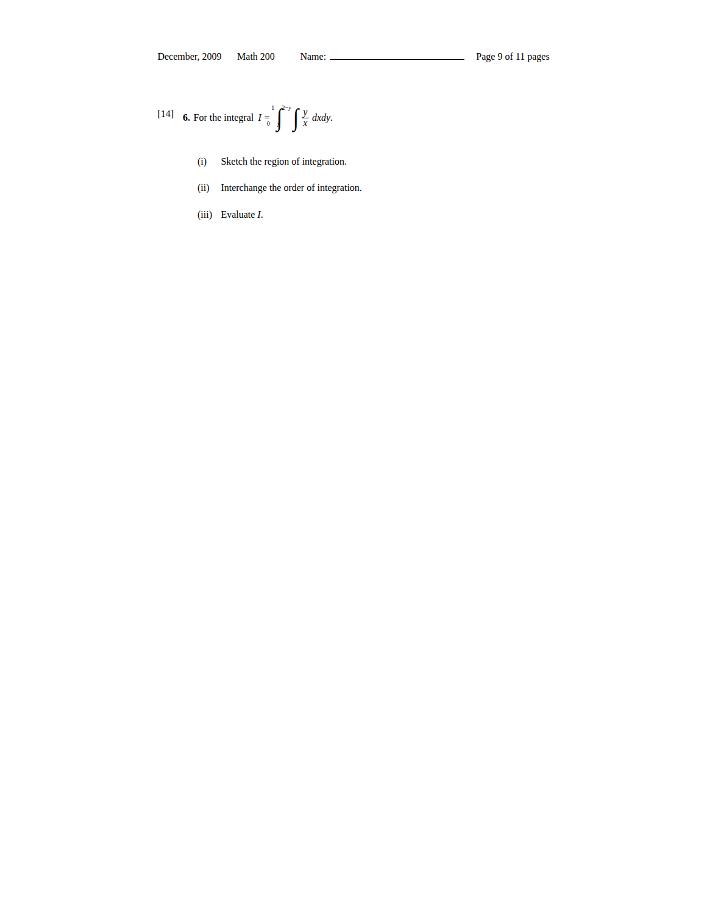December, 2009Math 200
Name:
Page 9 of 11 pages
[14]
6. For the integral I = 1 0 ∫ 2−y y ∫ y x dxdy.
(i) Sketch the region of integration.
(ii) Interchange the order of integration.
(iii) Evaluate I.